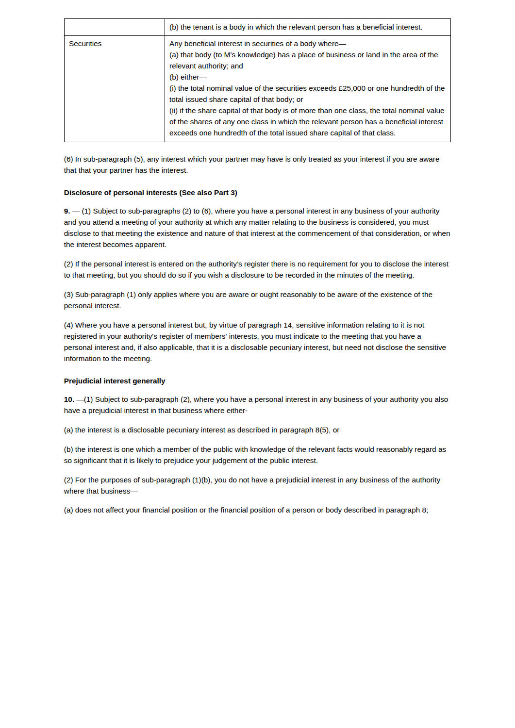| | (b) the tenant is a body in which the relevant person has a beneficial interest. |
| Securities | Any beneficial interest in securities of a body where— (a) that body (to M’s knowledge) has a place of business or land in the area of the relevant authority; and (b) either— (i) the total nominal value of the securities exceeds £25,000 or one hundredth of the total issued share capital of that body; or (ii) if the share capital of that body is of more than one class, the total nominal value of the shares of any one class in which the relevant person has a beneficial interest exceeds one hundredth of the total issued share capital of that class. |
(6) In sub-paragraph (5), any interest which your partner may have is only treated as your interest if you are aware that that your partner has the interest.
Disclosure of personal interests (See also Part 3)
9. — (1) Subject to sub-paragraphs (2) to (6), where you have a personal interest in any business of your authority and you attend a meeting of your authority at which any matter relating to the business is considered, you must disclose to that meeting the existence and nature of that interest at the commencement of that consideration, or when the interest becomes apparent.
(2) If the personal interest is entered on the authority’s register there is no requirement for you to disclose the interest to that meeting, but you should do so if you wish a disclosure to be recorded in the minutes of the meeting.
(3) Sub-paragraph (1) only applies where you are aware or ought reasonably to be aware of the existence of the personal interest.
(4) Where you have a personal interest but, by virtue of paragraph 14, sensitive information relating to it is not registered in your authority's register of members' interests, you must indicate to the meeting that you have a personal interest and, if also applicable, that it is a disclosable pecuniary interest, but need not disclose the sensitive information to the meeting.
Prejudicial interest generally
10. —(1) Subject to sub-paragraph (2), where you have a personal interest in any business of your authority you also have a prejudicial interest in that business where either-
(a) the interest is a disclosable pecuniary interest as described in paragraph 8(5), or
(b) the interest is one which a member of the public with knowledge of the relevant facts would reasonably regard as so significant that it is likely to prejudice your judgement of the public interest.
(2) For the purposes of sub-paragraph (1)(b), you do not have a prejudicial interest in any business of the authority where that business—
(a) does not affect your financial position or the financial position of a person or body described in paragraph 8;